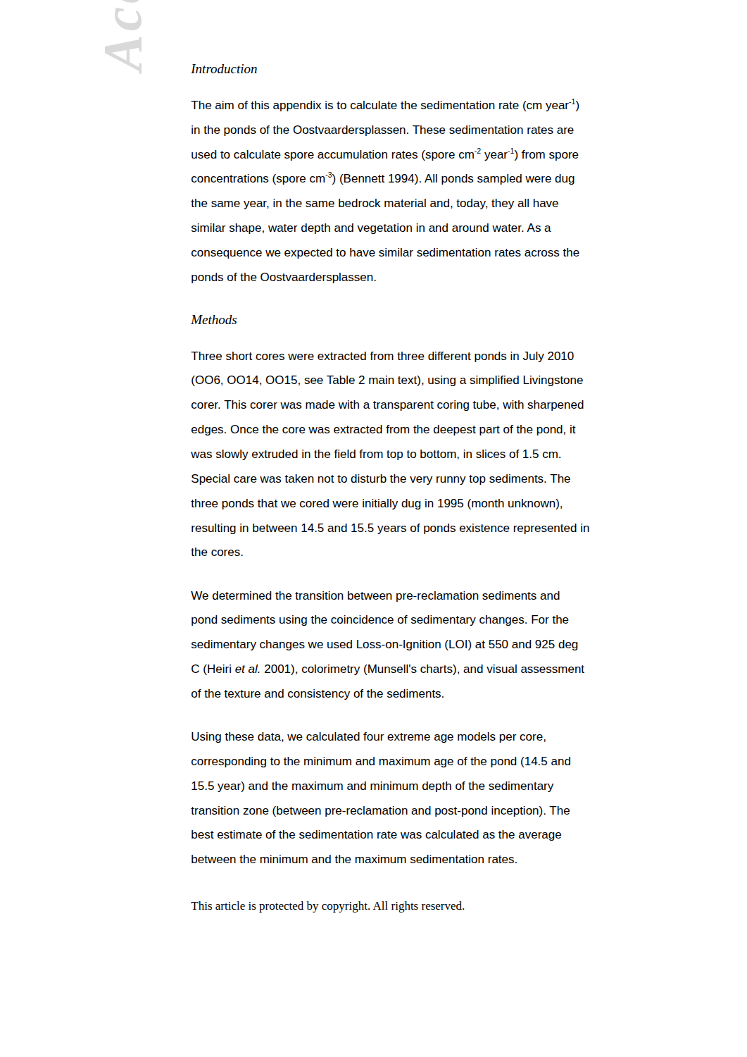Accepted Article
Introduction
The aim of this appendix is to calculate the sedimentation rate (cm year-1) in the ponds of the Oostvaardersplassen. These sedimentation rates are used to calculate spore accumulation rates (spore cm-2 year-1) from spore concentrations (spore cm-3) (Bennett 1994). All ponds sampled were dug the same year, in the same bedrock material and, today, they all have similar shape, water depth and vegetation in and around water. As a consequence we expected to have similar sedimentation rates across the ponds of the Oostvaardersplassen.
Methods
Three short cores were extracted from three different ponds in July 2010 (OO6, OO14, OO15, see Table 2 main text), using a simplified Livingstone corer. This corer was made with a transparent coring tube, with sharpened edges. Once the core was extracted from the deepest part of the pond, it was slowly extruded in the field from top to bottom, in slices of 1.5 cm. Special care was taken not to disturb the very runny top sediments. The three ponds that we cored were initially dug in 1995 (month unknown), resulting in between 14.5 and 15.5 years of ponds existence represented in the cores.
We determined the transition between pre-reclamation sediments and pond sediments using the coincidence of sedimentary changes. For the sedimentary changes we used Loss-on-Ignition (LOI) at 550 and 925 deg C (Heiri et al. 2001), colorimetry (Munsell's charts), and visual assessment of the texture and consistency of the sediments.
Using these data, we calculated four extreme age models per core, corresponding to the minimum and maximum age of the pond (14.5 and 15.5 year) and the maximum and minimum depth of the sedimentary transition zone (between pre-reclamation and post-pond inception). The best estimate of the sedimentation rate was calculated as the average between the minimum and the maximum sedimentation rates.
This article is protected by copyright. All rights reserved.